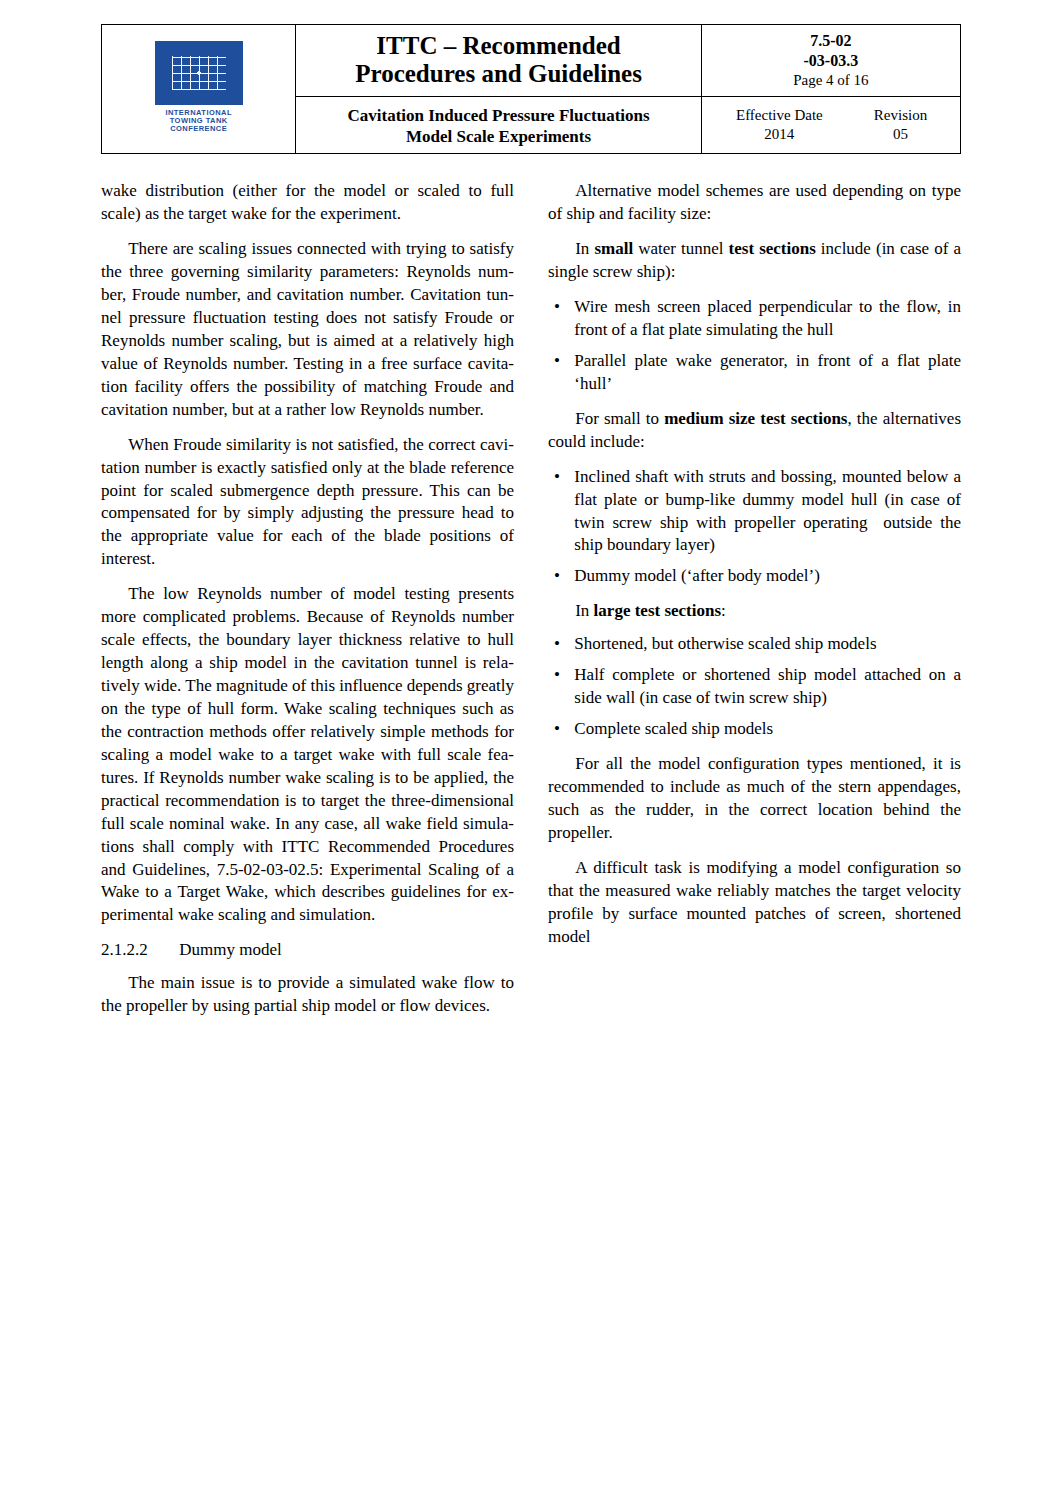| International Towing Tank Conference | ITTC – Recommended Procedures and Guidelines | 7.5-02 -03-03.3 Page 4 of 16 |
| Cavitation Induced Pressure Fluctuations Model Scale Experiments | / Effective Date 2014 / Revision 05 / |
wake distribution (either for the model or scaled to full scale) as the target wake for the experiment.
There are scaling issues connected with trying to satisfy the three governing similarity parameters: Reynolds number, Froude number, and cavitation number. Cavitation tunnel pressure fluctuation testing does not satisfy Froude or Reynolds number scaling, but is aimed at a relatively high value of Reynolds number. Testing in a free surface cavitation facility offers the possibility of matching Froude and cavitation number, but at a rather low Reynolds number.
When Froude similarity is not satisfied, the correct cavitation number is exactly satisfied only at the blade reference point for scaled submergence depth pressure. This can be compensated for by simply adjusting the pressure head to the appropriate value for each of the blade positions of interest.
The low Reynolds number of model testing presents more complicated problems. Because of Reynolds number scale effects, the boundary layer thickness relative to hull length along a ship model in the cavitation tunnel is relatively wide. The magnitude of this influence depends greatly on the type of hull form. Wake scaling techniques such as the contraction methods offer relatively simple methods for scaling a model wake to a target wake with full scale features. If Reynolds number wake scaling is to be applied, the practical recommendation is to target the three-dimensional full scale nominal wake. In any case, all wake field simulations shall comply with ITTC Recommended Procedures and Guidelines, 7.5-02-03-02.5: Experimental Scaling of a Wake to a Target Wake, which describes guidelines for experimental wake scaling and simulation.
2.1.2.2 Dummy model
The main issue is to provide a simulated wake flow to the propeller by using partial ship model or flow devices.
Alternative model schemes are used depending on type of ship and facility size:
In small water tunnel test sections include (in case of a single screw ship):
Wire mesh screen placed perpendicular to the flow, in front of a flat plate simulating the hull
Parallel plate wake generator, in front of a flat plate ‘hull’
For small to medium size test sections, the alternatives could include:
Inclined shaft with struts and bossing, mounted below a flat plate or bump-like dummy model hull (in case of twin screw ship with propeller operating outside the ship boundary layer)
Dummy model (‘after body model’)
In large test sections:
Shortened, but otherwise scaled ship models
Half complete or shortened ship model attached on a side wall (in case of twin screw ship)
Complete scaled ship models
For all the model configuration types mentioned, it is recommended to include as much of the stern appendages, such as the rudder, in the correct location behind the propeller.
A difficult task is modifying a model configuration so that the measured wake reliably matches the target velocity profile by surface mounted patches of screen, shortened model